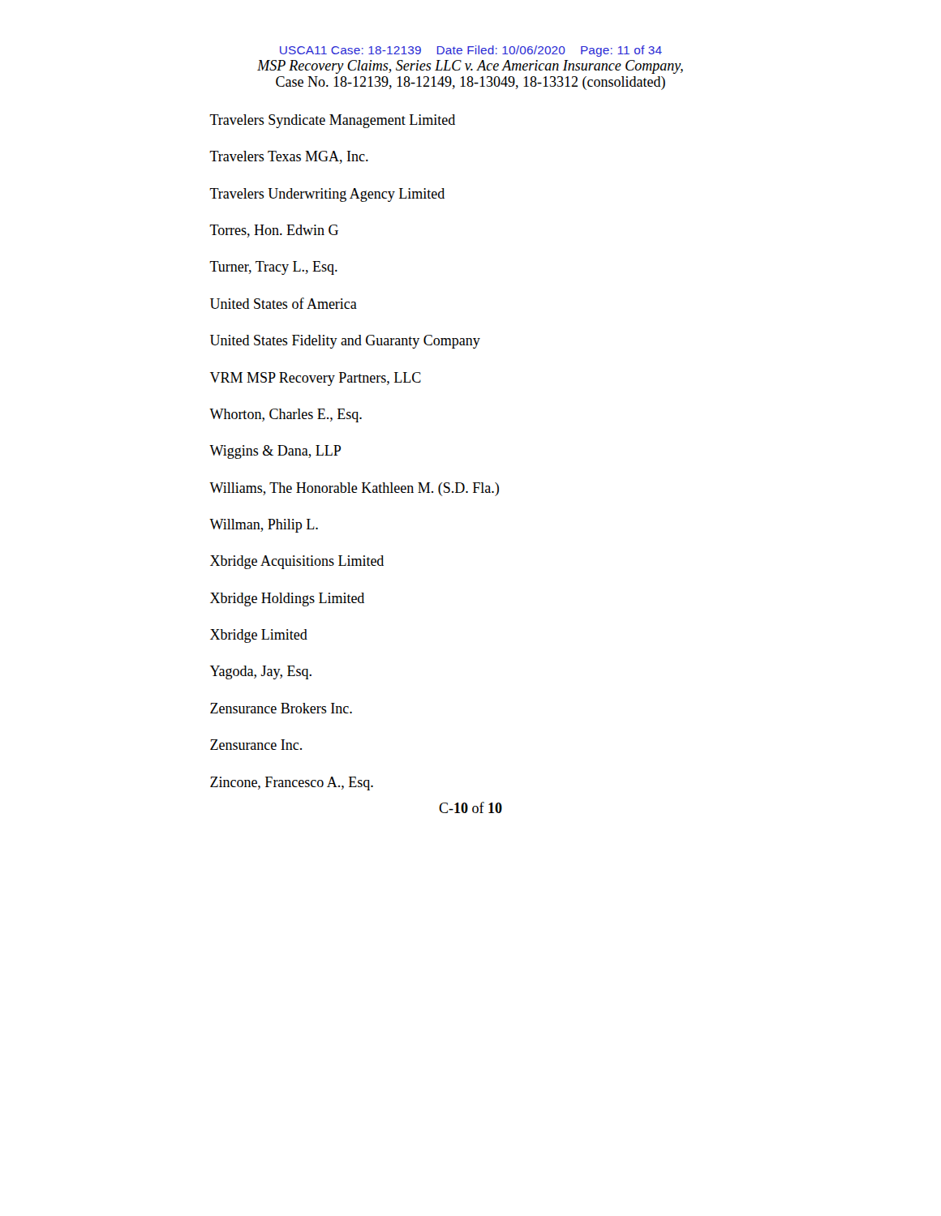USCA11 Case: 18-12139 Date Filed: 10/06/2020 Page: 11 of 34
MSP Recovery Claims, Series LLC v. Ace American Insurance Company, Case No. 18-12139, 18-12149, 18-13049, 18-13312 (consolidated)
Travelers Syndicate Management Limited
Travelers Texas MGA, Inc.
Travelers Underwriting Agency Limited
Torres, Hon. Edwin G
Turner, Tracy L., Esq.
United States of America
United States Fidelity and Guaranty Company
VRM MSP Recovery Partners, LLC
Whorton, Charles E., Esq.
Wiggins & Dana, LLP
Williams, The Honorable Kathleen M. (S.D. Fla.)
Willman, Philip L.
Xbridge Acquisitions Limited
Xbridge Holdings Limited
Xbridge Limited
Yagoda, Jay, Esq.
Zensurance Brokers Inc.
Zensurance Inc.
Zincone, Francesco A., Esq.
C-10 of 10